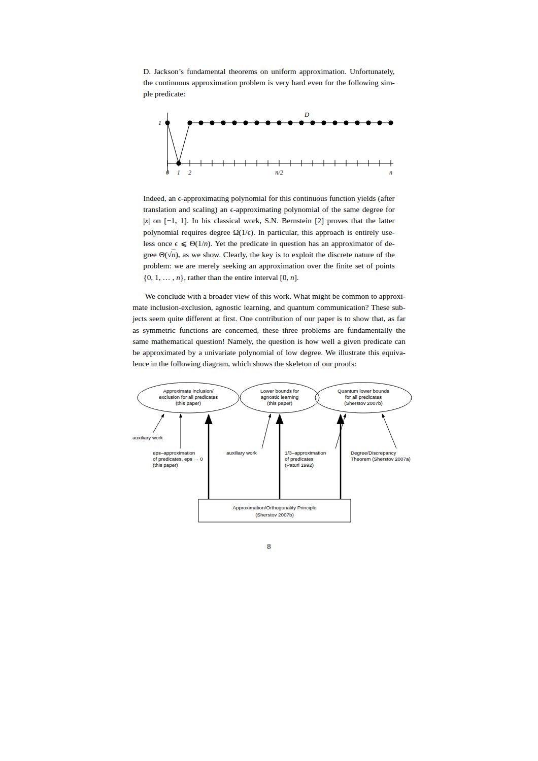D. Jackson’s fundamental theorems on uniform approximation. Unfortunately, the continuous approximation problem is very hard even for the following simple predicate:
1 D 0 1 2 n/2 n
Indeed, an ϵ-approximating polynomial for this continuous function yields (after translation and scaling) an ϵ-approximating polynomial of the same degree for |x| on [−1, 1]. In his classical work, S.N. Bernstein [2] proves that the latter polynomial requires degree Ω(1/ϵ). In particular, this approach is entirely useless once ϵ ⩽ Θ(1/n). Yet the predicate in question has an approximator of degree Θ(√n), as we show. Clearly, the key is to exploit the discrete nature of the problem: we are merely seeking an approximation over the finite set of points {0, 1, … , n}, rather than the entire interval [0, n].
We conclude with a broader view of this work. What might be common to approximate inclusion-exclusion, agnostic learning, and quantum communication? These subjects seem quite different at first. One contribution of our paper is to show that, as far as symmetric functions are concerned, these three problems are fundamentally the same mathematical question! Namely, the question is how well a given predicate can be approximated by a univariate polynomial of low degree. We illustrate this equivalence in the following diagram, which shows the skeleton of our proofs:
Approximate inclusion/ exclusion for all predicates (this paper) Lower bounds for agnostic learning (this paper) Quantum lower bounds for all predicates (Sherstov 2007b) Approximation/Orthogonality Principle (Sherstov 2007b) auxiliary work eps–approximation of predicates, eps → 0 (this paper) auxiliary work 1/3–approximation of predicates (Paturi 1992) Degree/Discrepancy Theorem (Sherstov 2007a)
8